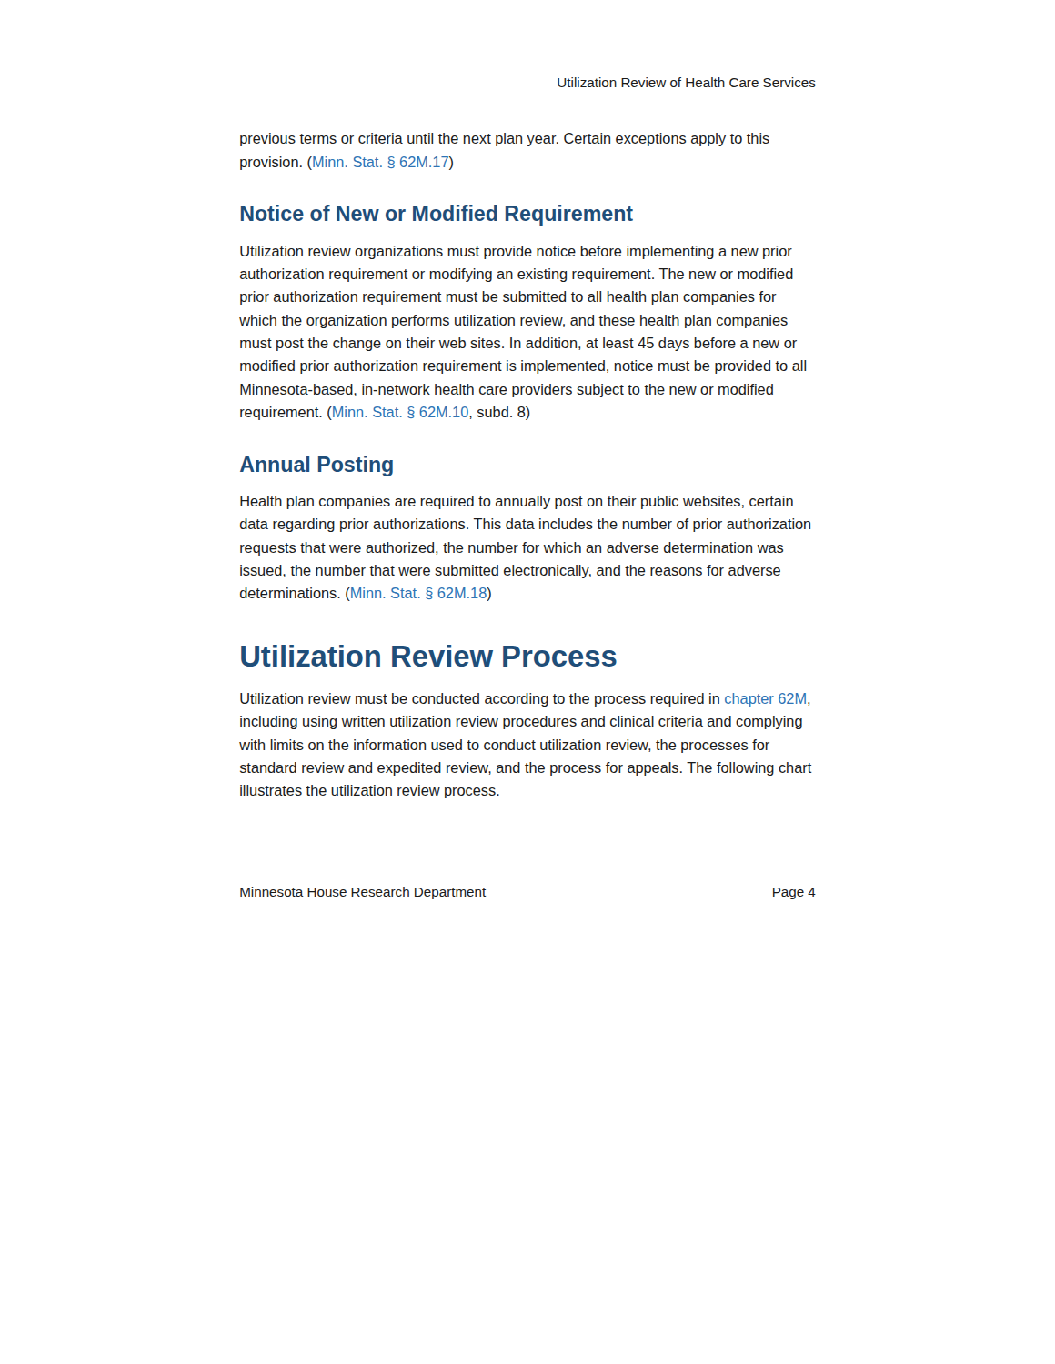Utilization Review of Health Care Services
previous terms or criteria until the next plan year. Certain exceptions apply to this provision. (Minn. Stat. § 62M.17)
Notice of New or Modified Requirement
Utilization review organizations must provide notice before implementing a new prior authorization requirement or modifying an existing requirement. The new or modified prior authorization requirement must be submitted to all health plan companies for which the organization performs utilization review, and these health plan companies must post the change on their web sites. In addition, at least 45 days before a new or modified prior authorization requirement is implemented, notice must be provided to all Minnesota-based, in-network health care providers subject to the new or modified requirement. (Minn. Stat. § 62M.10, subd. 8)
Annual Posting
Health plan companies are required to annually post on their public websites, certain data regarding prior authorizations. This data includes the number of prior authorization requests that were authorized, the number for which an adverse determination was issued, the number that were submitted electronically, and the reasons for adverse determinations. (Minn. Stat. § 62M.18)
Utilization Review Process
Utilization review must be conducted according to the process required in chapter 62M, including using written utilization review procedures and clinical criteria and complying with limits on the information used to conduct utilization review, the processes for standard review and expedited review, and the process for appeals. The following chart illustrates the utilization review process.
Minnesota House Research Department
Page 4